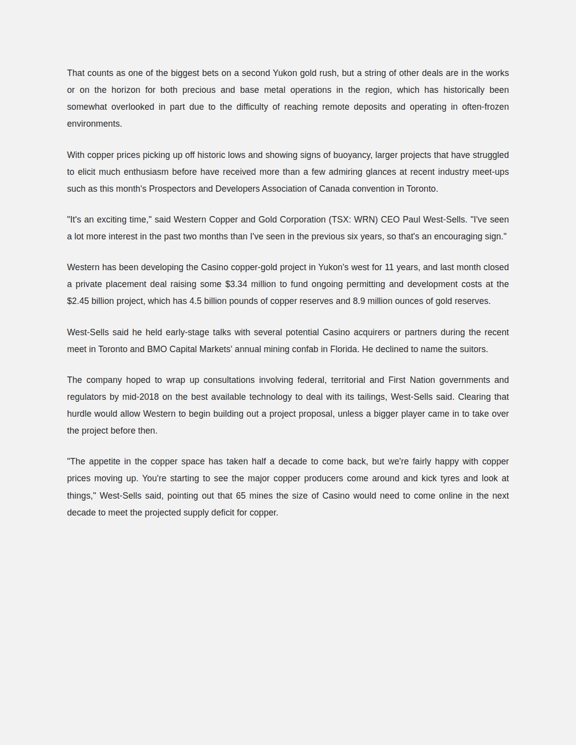That counts as one of the biggest bets on a second Yukon gold rush, but a string of other deals are in the works or on the horizon for both precious and base metal operations in the region, which has historically been somewhat overlooked in part due to the difficulty of reaching remote deposits and operating in often-frozen environments.
With copper prices picking up off historic lows and showing signs of buoyancy, larger projects that have struggled to elicit much enthusiasm before have received more than a few admiring glances at recent industry meet-ups such as this month's Prospectors and Developers Association of Canada convention in Toronto.
"It's an exciting time," said Western Copper and Gold Corporation (TSX: WRN) CEO Paul West-Sells. "I've seen a lot more interest in the past two months than I've seen in the previous six years, so that's an encouraging sign."
Western has been developing the Casino copper-gold project in Yukon's west for 11 years, and last month closed a private placement deal raising some $3.34 million to fund ongoing permitting and development costs at the $2.45 billion project, which has 4.5 billion pounds of copper reserves and 8.9 million ounces of gold reserves.
West-Sells said he held early-stage talks with several potential Casino acquirers or partners during the recent meet in Toronto and BMO Capital Markets' annual mining confab in Florida. He declined to name the suitors.
The company hoped to wrap up consultations involving federal, territorial and First Nation governments and regulators by mid-2018 on the best available technology to deal with its tailings, West-Sells said. Clearing that hurdle would allow Western to begin building out a project proposal, unless a bigger player came in to take over the project before then.
"The appetite in the copper space has taken half a decade to come back, but we're fairly happy with copper prices moving up. You're starting to see the major copper producers come around and kick tyres and look at things," West-Sells said, pointing out that 65 mines the size of Casino would need to come online in the next decade to meet the projected supply deficit for copper.